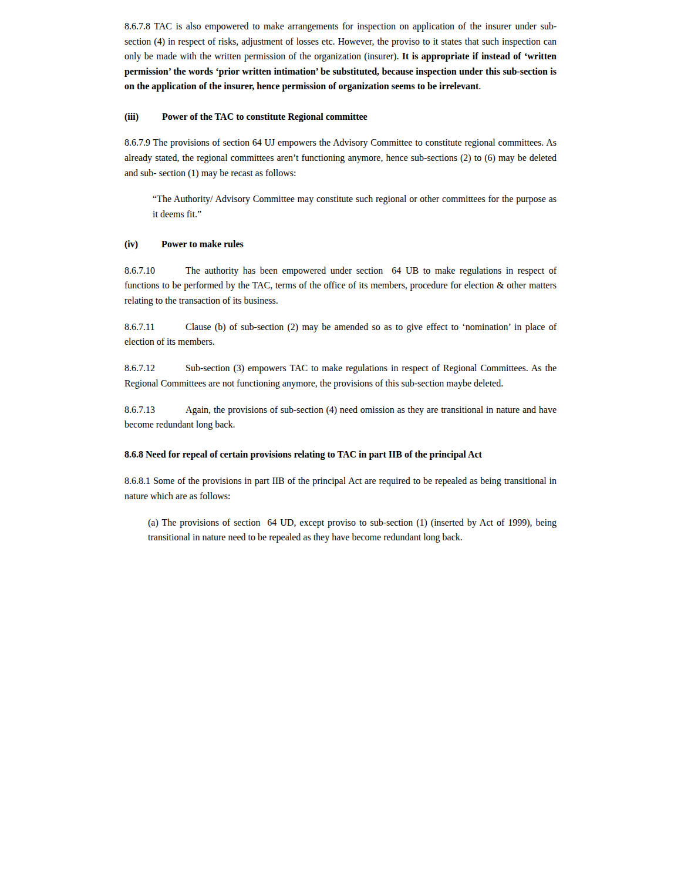8.6.7.8 TAC is also empowered to make arrangements for inspection on application of the insurer under sub-section (4) in respect of risks, adjustment of losses etc. However, the proviso to it states that such inspection can only be made with the written permission of the organization (insurer). It is appropriate if instead of ‘written permission’ the words ‘prior written intimation’ be substituted, because inspection under this sub-section is on the application of the insurer, hence permission of organization seems to be irrelevant.
(iii) Power of the TAC to constitute Regional committee
8.6.7.9 The provisions of section 64 UJ empowers the Advisory Committee to constitute regional committees. As already stated, the regional committees aren’t functioning anymore, hence sub-sections (2) to (6) may be deleted and sub- section (1) may be recast as follows:
“The Authority/ Advisory Committee may constitute such regional or other committees for the purpose as it deems fit.”
(iv) Power to make rules
8.6.7.10 The authority has been empowered under section 64 UB to make regulations in respect of functions to be performed by the TAC, terms of the office of its members, procedure for election & other matters relating to the transaction of its business.
8.6.7.11 Clause (b) of sub-section (2) may be amended so as to give effect to ‘nomination’ in place of election of its members.
8.6.7.12 Sub-section (3) empowers TAC to make regulations in respect of Regional Committees. As the Regional Committees are not functioning anymore, the provisions of this sub-section maybe deleted.
8.6.7.13 Again, the provisions of sub-section (4) need omission as they are transitional in nature and have become redundant long back.
8.6.8 Need for repeal of certain provisions relating to TAC in part IIB of the principal Act
8.6.8.1 Some of the provisions in part IIB of the principal Act are required to be repealed as being transitional in nature which are as follows:
(a) The provisions of section 64 UD, except proviso to sub-section (1) (inserted by Act of 1999), being transitional in nature need to be repealed as they have become redundant long back.